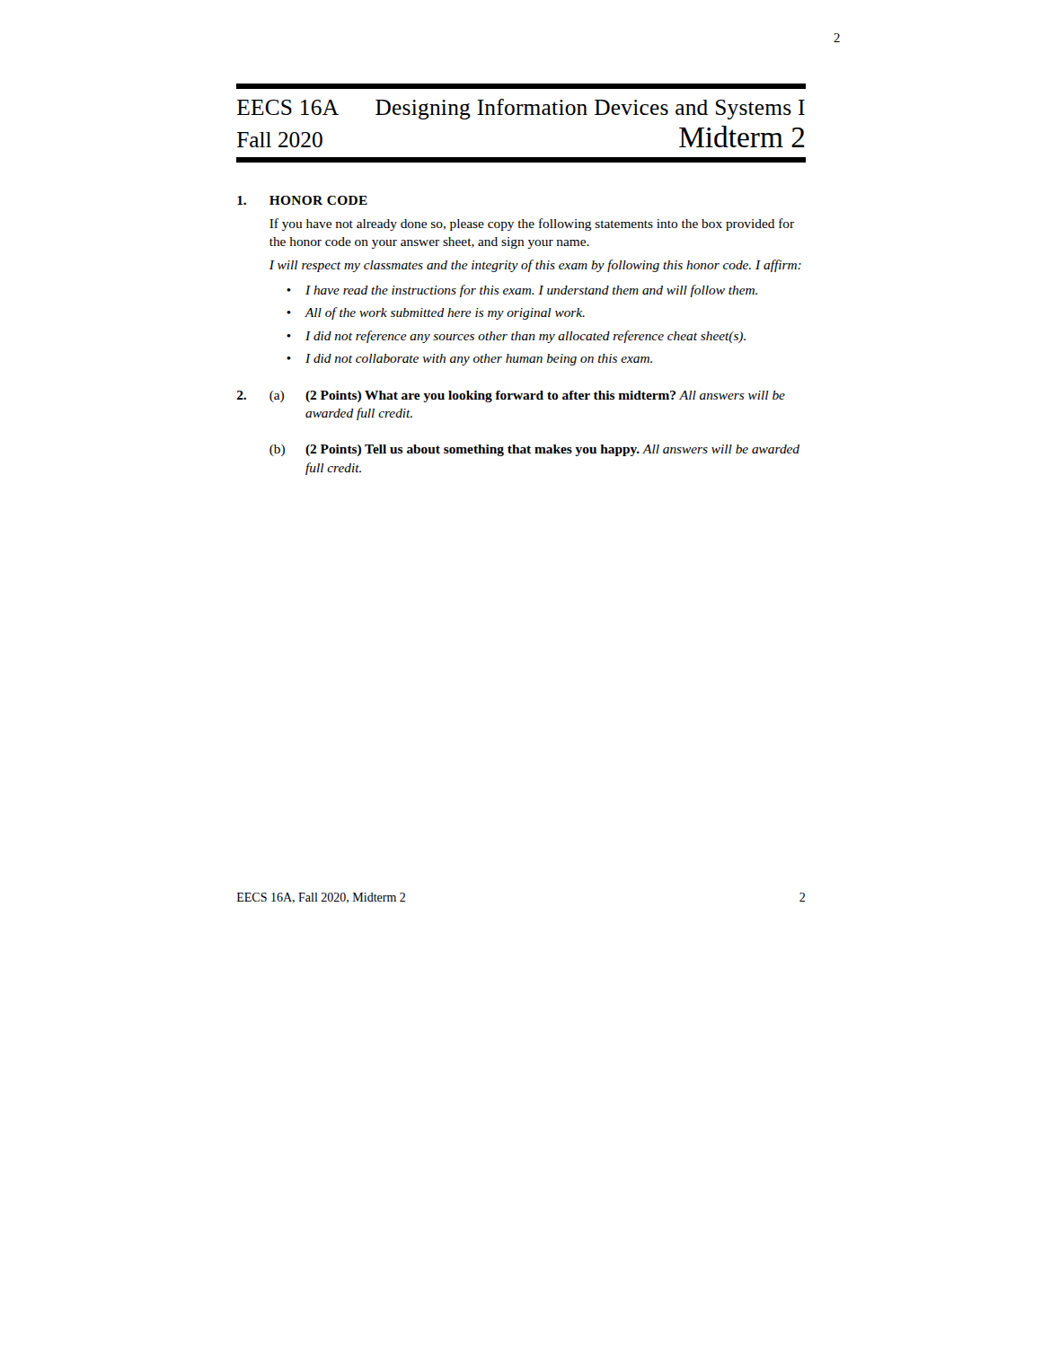2
EECS 16ADesigning Information Devices and Systems I
Fall 2020
Midterm 2
HONOR CODE
If you have not already done so, please copy the following statements into the box provided for the honor code on your answer sheet, and sign your name.
I will respect my classmates and the integrity of this exam by following this honor code. I affirm:
I have read the instructions for this exam. I understand them and will follow them.
All of the work submitted here is my original work.
I did not reference any sources other than my allocated reference cheat sheet(s).
I did not collaborate with any other human being on this exam.
(2 Points) What are you looking forward to after this midterm? All answers will be awarded full credit.
(2 Points) Tell us about something that makes you happy. All answers will be awarded full credit.
EECS 16A, Fall 2020, Midterm 2
2